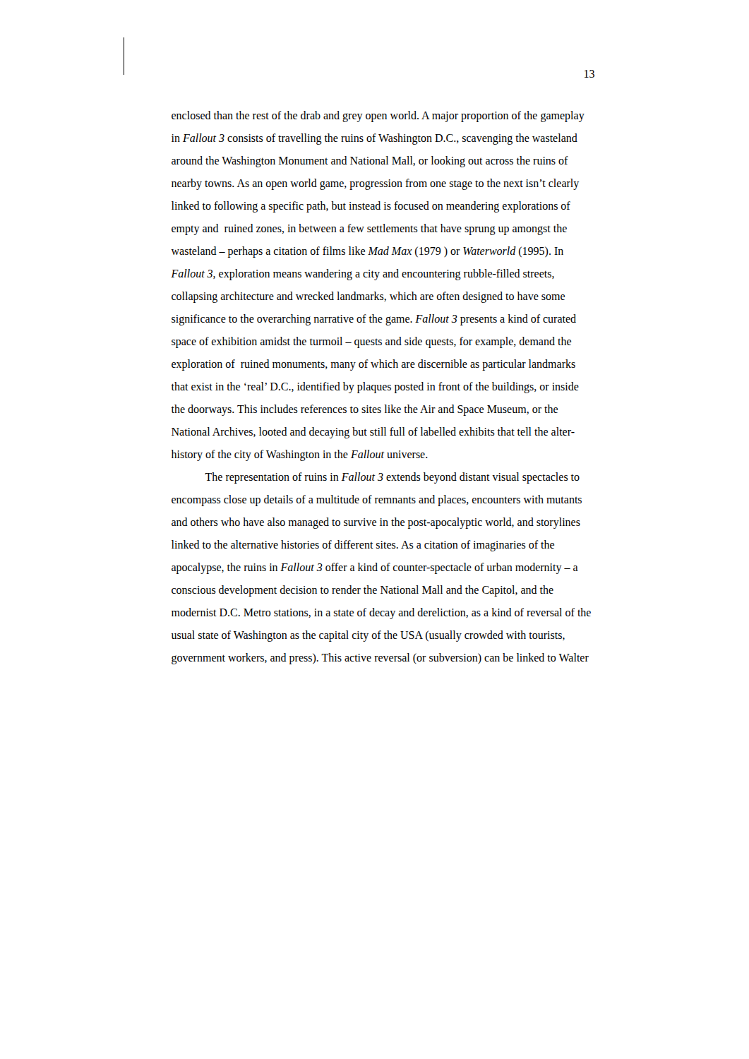13
enclosed than the rest of the drab and grey open world. A major proportion of the gameplay in Fallout 3 consists of travelling the ruins of Washington D.C., scavenging the wasteland around the Washington Monument and National Mall, or looking out across the ruins of nearby towns. As an open world game, progression from one stage to the next isn’t clearly linked to following a specific path, but instead is focused on meandering explorations of empty and ruined zones, in between a few settlements that have sprung up amongst the wasteland – perhaps a citation of films like Mad Max (1979 ) or Waterworld (1995). In Fallout 3, exploration means wandering a city and encountering rubble-filled streets, collapsing architecture and wrecked landmarks, which are often designed to have some significance to the overarching narrative of the game. Fallout 3 presents a kind of curated space of exhibition amidst the turmoil – quests and side quests, for example, demand the exploration of ruined monuments, many of which are discernible as particular landmarks that exist in the ‘real’ D.C., identified by plaques posted in front of the buildings, or inside the doorways. This includes references to sites like the Air and Space Museum, or the National Archives, looted and decaying but still full of labelled exhibits that tell the alter-history of the city of Washington in the Fallout universe.
The representation of ruins in Fallout 3 extends beyond distant visual spectacles to encompass close up details of a multitude of remnants and places, encounters with mutants and others who have also managed to survive in the post-apocalyptic world, and storylines linked to the alternative histories of different sites. As a citation of imaginaries of the apocalypse, the ruins in Fallout 3 offer a kind of counter-spectacle of urban modernity – a conscious development decision to render the National Mall and the Capitol, and the modernist D.C. Metro stations, in a state of decay and dereliction, as a kind of reversal of the usual state of Washington as the capital city of the USA (usually crowded with tourists, government workers, and press). This active reversal (or subversion) can be linked to Walter